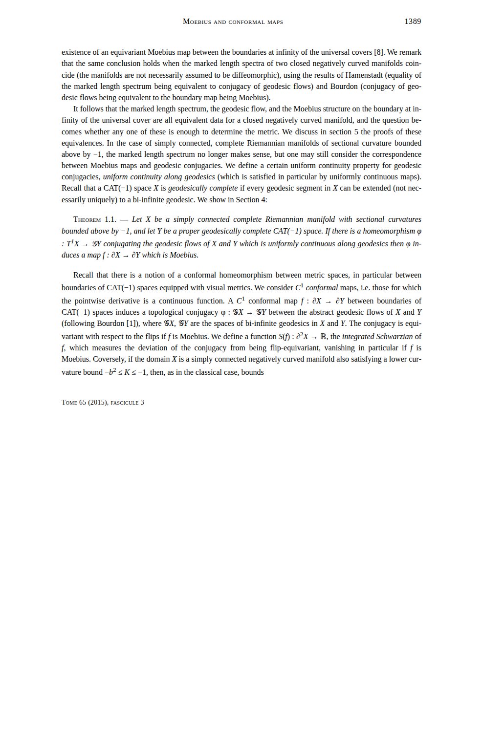Moebius and conformal maps 1389
existence of an equivariant Moebius map between the boundaries at infinity of the universal covers [8]. We remark that the same conclusion holds when the marked length spectra of two closed negatively curved manifolds coincide (the manifolds are not necessarily assumed to be diffeomorphic), using the results of Hamenstadt (equality of the marked length spectrum being equivalent to conjugacy of geodesic flows) and Bourdon (conjugacy of geodesic flows being equivalent to the boundary map being Moebius).
It follows that the marked length spectrum, the geodesic flow, and the Moebius structure on the boundary at infinity of the universal cover are all equivalent data for a closed negatively curved manifold, and the question becomes whether any one of these is enough to determine the metric. We discuss in section 5 the proofs of these equivalences. In the case of simply connected, complete Riemannian manifolds of sectional curvature bounded above by −1, the marked length spectrum no longer makes sense, but one may still consider the correspondence between Moebius maps and geodesic conjugacies. We define a certain uniform continuity property for geodesic conjugacies, uniform continuity along geodesics (which is satisfied in particular by uniformly continuous maps). Recall that a CAT(−1) space X is geodesically complete if every geodesic segment in X can be extended (not necessarily uniquely) to a bi-infinite geodesic. We show in Section 4:
Theorem 1.1. — Let X be a simply connected complete Riemannian manifold with sectional curvatures bounded above by −1, and let Y be a proper geodesically complete CAT(−1) space. If there is a homeomorphism φ : T1X → 𝒢Y conjugating the geodesic flows of X and Y which is uniformly continuous along geodesics then φ induces a map f : ∂X → ∂Y which is Moebius.
Recall that there is a notion of a conformal homeomorphism between metric spaces, in particular between boundaries of CAT(−1) spaces equipped with visual metrics. We consider C1 conformal maps, i.e. those for which the pointwise derivative is a continuous function. A C1 conformal map f : ∂X → ∂Y between boundaries of CAT(−1) spaces induces a topological conjugacy φ : 𝒢X → 𝒢Y between the abstract geodesic flows of X and Y (following Bourdon [1]), where 𝒢X, 𝒢Y are the spaces of bi-infinite geodesics in X and Y. The conjugacy is equivariant with respect to the flips if f is Moebius. We define a function S(f) : ∂2X → ℝ, the integrated Schwarzian of f, which measures the deviation of the conjugacy from being flip-equivariant, vanishing in particular if f is Moebius. Coversely, if the domain X is a simply connected negatively curved manifold also satisfying a lower curvature bound −b2 ≤ K ≤ −1, then, as in the classical case, bounds
Tome 65 (2015), fascicule 3